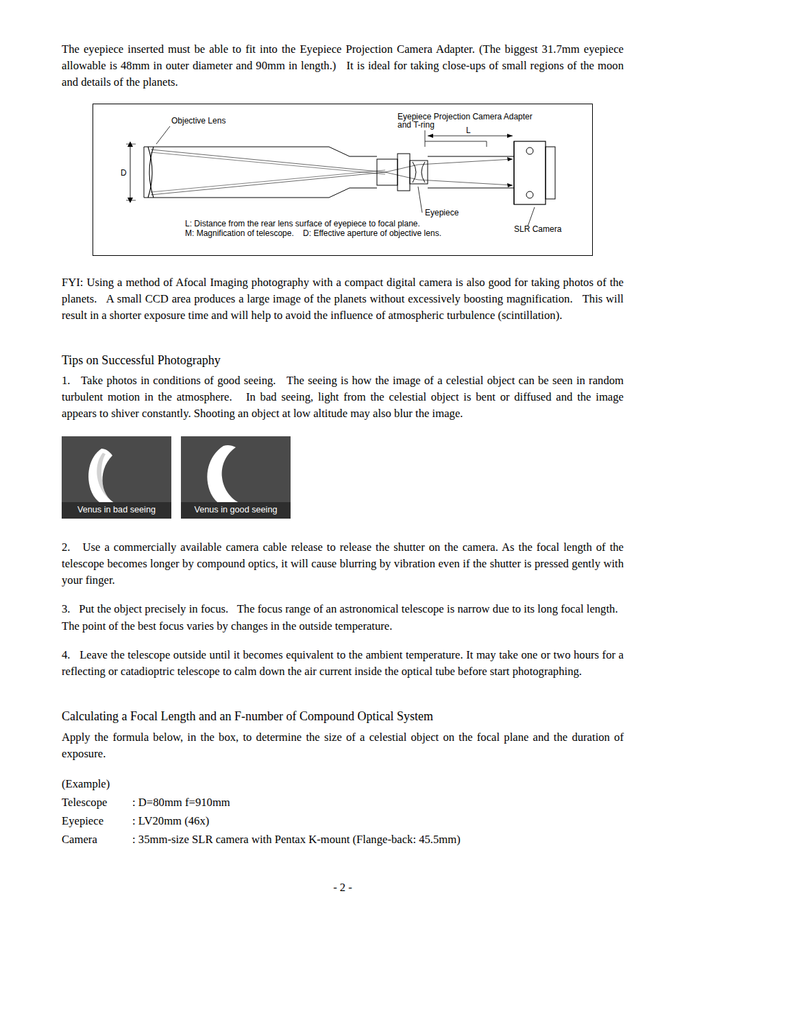The eyepiece inserted must be able to fit into the Eyepiece Projection Camera Adapter. (The biggest 31.7mm eyepiece allowable is 48mm in outer diameter and 90mm in length.) It is ideal for taking close-ups of small regions of the moon and details of the planets.
Objective Lens Eyepiece Projection Camera Adapter and T-ring D L Eyepiece SLR Camera L: Distance from the rear lens surface of eyepiece to focal plane. M: Magnification of telescope. D: Effective aperture of objective lens.
FYI: Using a method of Afocal Imaging photography with a compact digital camera is also good for taking photos of the planets. A small CCD area produces a large image of the planets without excessively boosting magnification. This will result in a shorter exposure time and will help to avoid the influence of atmospheric turbulence (scintillation).
Tips on Successful Photography
1. Take photos in conditions of good seeing. The seeing is how the image of a celestial object can be seen in random turbulent motion in the atmosphere. In bad seeing, light from the celestial object is bent or diffused and the image appears to shiver constantly. Shooting an object at low altitude may also blur the image.
Venus in bad seeing
Venus in good seeing
2. Use a commercially available camera cable release to release the shutter on the camera. As the focal length of the telescope becomes longer by compound optics, it will cause blurring by vibration even if the shutter is pressed gently with your finger.
3. Put the object precisely in focus. The focus range of an astronomical telescope is narrow due to its long focal length. The point of the best focus varies by changes in the outside temperature.
4. Leave the telescope outside until it becomes equivalent to the ambient temperature. It may take one or two hours for a reflecting or catadioptric telescope to calm down the air current inside the optical tube before start photographing.
Calculating a Focal Length and an F-number of Compound Optical System
Apply the formula below, in the box, to determine the size of a celestial object on the focal plane and the duration of exposure.
(Example)
| Telescope | : D=80mm f=910mm |
| Eyepiece | : LV20mm (46x) |
| Camera | : 35mm-size SLR camera with Pentax K-mount (Flange-back: 45.5mm) |
- 2 -